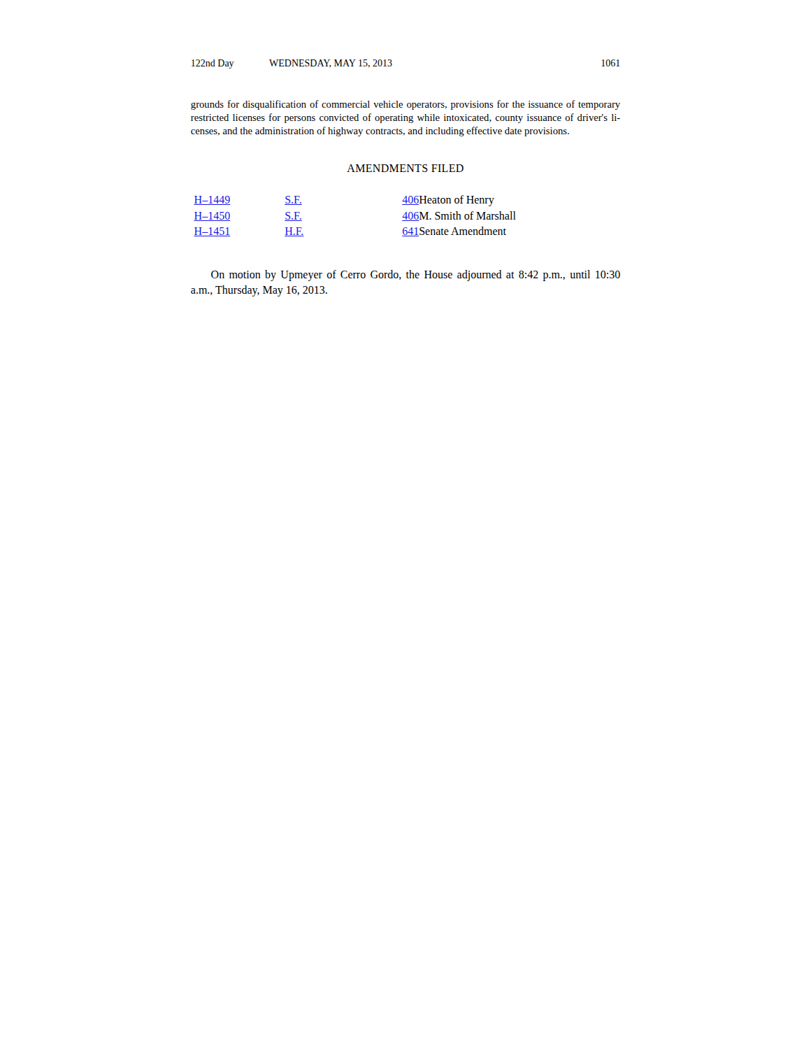122nd Day WEDNESDAY, MAY 15, 2013 1061
grounds for disqualification of commercial vehicle operators, provisions for the issuance of temporary restricted licenses for persons convicted of operating while intoxicated, county issuance of driver's licenses, and the administration of highway contracts, and including effective date provisions.
AMENDMENTS FILED
| H–1449 | S.F. | 406 | Heaton of Henry |
| H–1450 | S.F. | 406 | M. Smith of Marshall |
| H–1451 | H.F. | 641 | Senate Amendment |
On motion by Upmeyer of Cerro Gordo, the House adjourned at 8:42 p.m., until 10:30 a.m., Thursday, May 16, 2013.